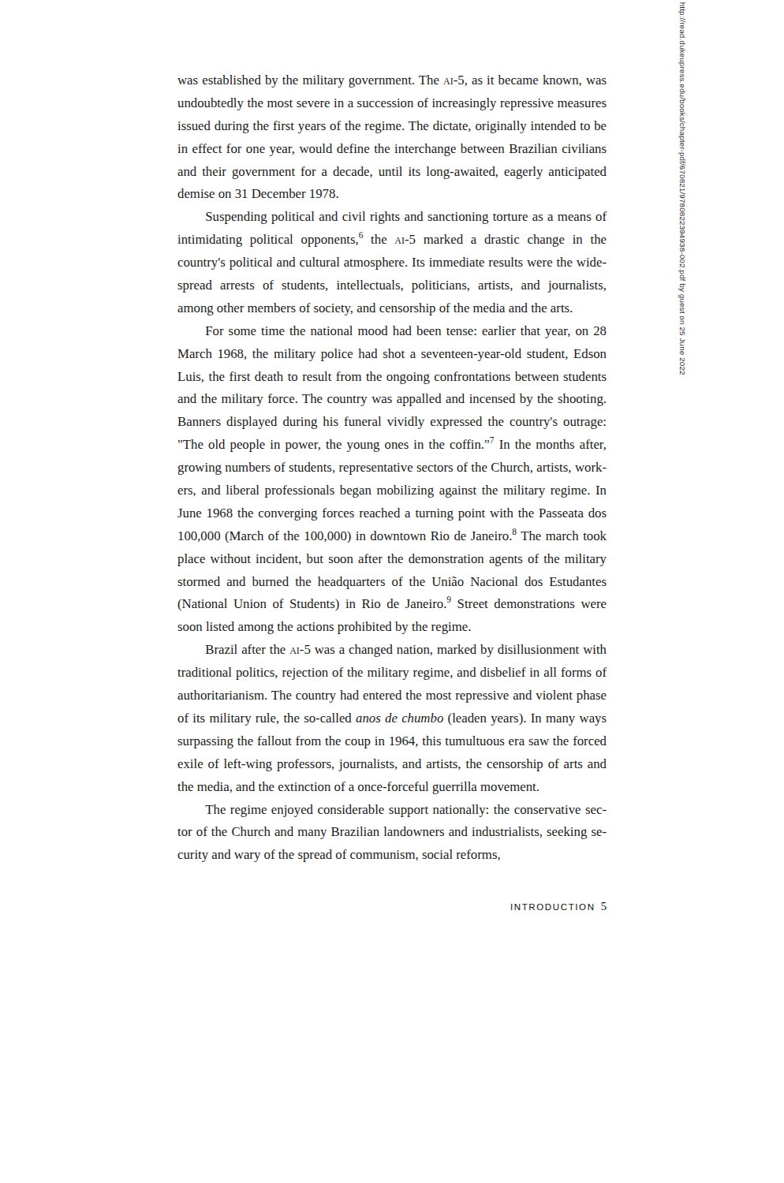Downloaded from http://read.dukeupress.edu/books/chapter-pdf/670821/9780822394938-002.pdf by guest on 25 June 2022
was established by the military government. The ai-5, as it became known, was undoubtedly the most severe in a succession of increasingly repressive measures issued during the first years of the regime. The dictate, originally intended to be in effect for one year, would define the interchange between Brazilian civilians and their government for a decade, until its long-awaited, eagerly anticipated demise on 31 December 1978.
Suspending political and civil rights and sanctioning torture as a means of intimidating political opponents,6 the ai-5 marked a drastic change in the country's political and cultural atmosphere. Its immediate results were the widespread arrests of students, intellectuals, politicians, artists, and journalists, among other members of society, and censorship of the media and the arts.
For some time the national mood had been tense: earlier that year, on 28 March 1968, the military police had shot a seventeen-year-old student, Edson Luis, the first death to result from the ongoing confrontations between students and the military force. The country was appalled and incensed by the shooting. Banners displayed during his funeral vividly expressed the country's outrage: "The old people in power, the young ones in the coffin."7 In the months after, growing numbers of students, representative sectors of the Church, artists, workers, and liberal professionals began mobilizing against the military regime. In June 1968 the converging forces reached a turning point with the Passeata dos 100,000 (March of the 100,000) in downtown Rio de Janeiro.8 The march took place without incident, but soon after the demonstration agents of the military stormed and burned the headquarters of the União Nacional dos Estudantes (National Union of Students) in Rio de Janeiro.9 Street demonstrations were soon listed among the actions prohibited by the regime.
Brazil after the ai-5 was a changed nation, marked by disillusionment with traditional politics, rejection of the military regime, and disbelief in all forms of authoritarianism. The country had entered the most repressive and violent phase of its military rule, the so-called anos de chumbo (leaden years). In many ways surpassing the fallout from the coup in 1964, this tumultuous era saw the forced exile of left-wing professors, journalists, and artists, the censorship of arts and the media, and the extinction of a once-forceful guerrilla movement.
The regime enjoyed considerable support nationally: the conservative sector of the Church and many Brazilian landowners and industrialists, seeking security and wary of the spread of communism, social reforms,
Introduction5